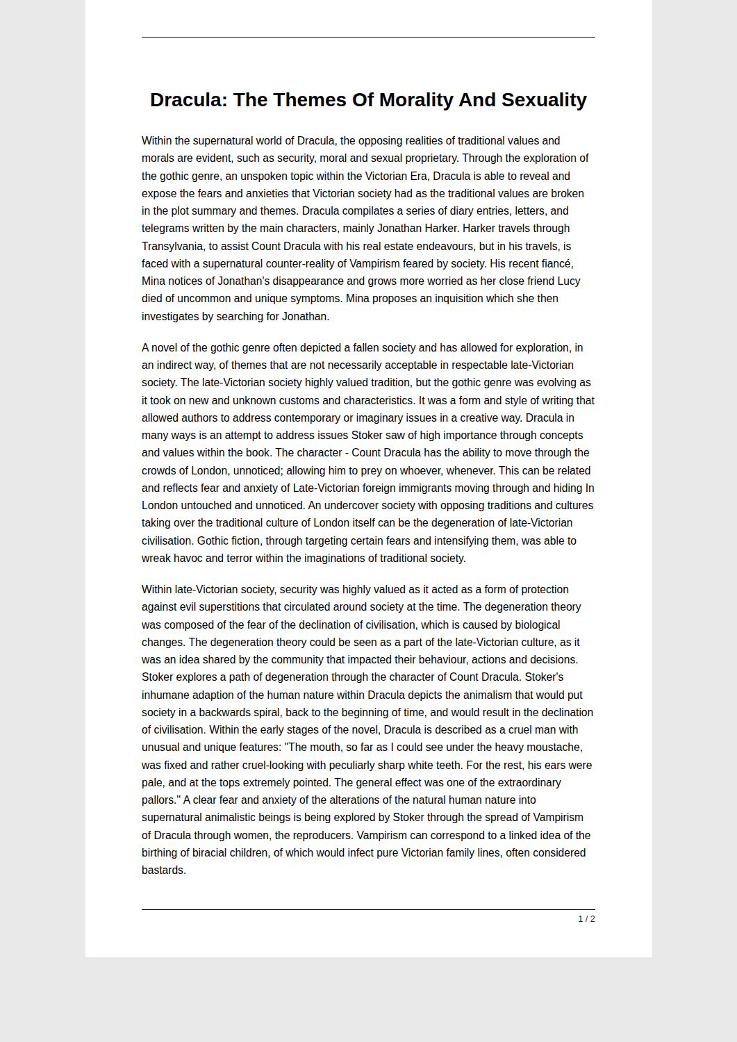Dracula: The Themes Of Morality And Sexuality
Within the supernatural world of Dracula, the opposing realities of traditional values and morals are evident, such as security, moral and sexual proprietary. Through the exploration of the gothic genre, an unspoken topic within the Victorian Era, Dracula is able to reveal and expose the fears and anxieties that Victorian society had as the traditional values are broken in the plot summary and themes. Dracula compilates a series of diary entries, letters, and telegrams written by the main characters, mainly Jonathan Harker. Harker travels through Transylvania, to assist Count Dracula with his real estate endeavours, but in his travels, is faced with a supernatural counter-reality of Vampirism feared by society. His recent fiancé, Mina notices of Jonathan's disappearance and grows more worried as her close friend Lucy died of uncommon and unique symptoms. Mina proposes an inquisition which she then investigates by searching for Jonathan.
A novel of the gothic genre often depicted a fallen society and has allowed for exploration, in an indirect way, of themes that are not necessarily acceptable in respectable late-Victorian society. The late-Victorian society highly valued tradition, but the gothic genre was evolving as it took on new and unknown customs and characteristics. It was a form and style of writing that allowed authors to address contemporary or imaginary issues in a creative way. Dracula in many ways is an attempt to address issues Stoker saw of high importance through concepts and values within the book. The character - Count Dracula has the ability to move through the crowds of London, unnoticed; allowing him to prey on whoever, whenever. This can be related and reflects fear and anxiety of Late-Victorian foreign immigrants moving through and hiding In London untouched and unnoticed. An undercover society with opposing traditions and cultures taking over the traditional culture of London itself can be the degeneration of late-Victorian civilisation. Gothic fiction, through targeting certain fears and intensifying them, was able to wreak havoc and terror within the imaginations of traditional society.
Within late-Victorian society, security was highly valued as it acted as a form of protection against evil superstitions that circulated around society at the time. The degeneration theory was composed of the fear of the declination of civilisation, which is caused by biological changes. The degeneration theory could be seen as a part of the late-Victorian culture, as it was an idea shared by the community that impacted their behaviour, actions and decisions. Stoker explores a path of degeneration through the character of Count Dracula. Stoker's inhumane adaption of the human nature within Dracula depicts the animalism that would put society in a backwards spiral, back to the beginning of time, and would result in the declination of civilisation. Within the early stages of the novel, Dracula is described as a cruel man with unusual and unique features: "The mouth, so far as I could see under the heavy moustache, was fixed and rather cruel-looking with peculiarly sharp white teeth. For the rest, his ears were pale, and at the tops extremely pointed. The general effect was one of the extraordinary pallors.'' A clear fear and anxiety of the alterations of the natural human nature into supernatural animalistic beings is being explored by Stoker through the spread of Vampirism of Dracula through women, the reproducers. Vampirism can correspond to a linked idea of the birthing of biracial children, of which would infect pure Victorian family lines, often considered bastards.
1 / 2